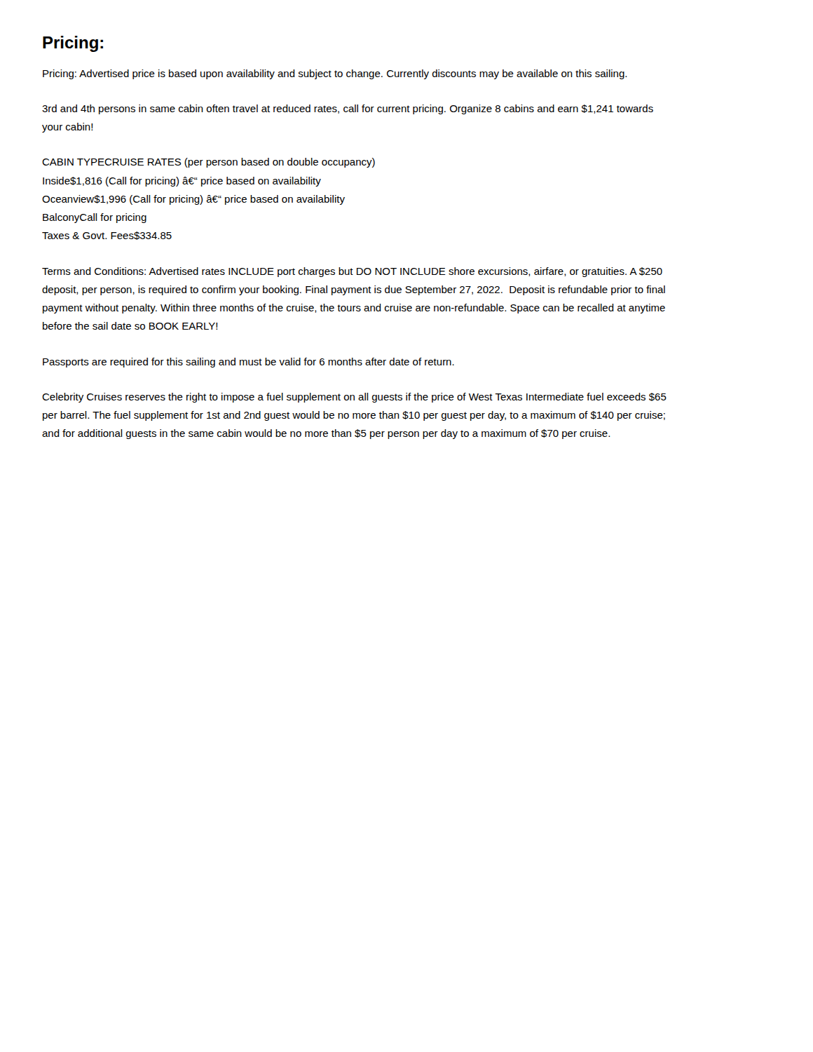Pricing:
Pricing: Advertised price is based upon availability and subject to change. Currently discounts may be available on this sailing.
3rd and 4th persons in same cabin often travel at reduced rates, call for current pricing. Organize 8 cabins and earn $1,241 towards your cabin!
CABIN TYPECRUISE RATES (per person based on double occupancy)
Inside$1,816 (Call for pricing) â€“ price based on availability
Oceanview$1,996 (Call for pricing) â€“ price based on availability
BalconyCall for pricing
Taxes & Govt. Fees$334.85
Terms and Conditions: Advertised rates INCLUDE port charges but DO NOT INCLUDE shore excursions, airfare, or gratuities. A $250 deposit, per person, is required to confirm your booking. Final payment is due September 27, 2022. Deposit is refundable prior to final payment without penalty. Within three months of the cruise, the tours and cruise are non-refundable. Space can be recalled at anytime before the sail date so BOOK EARLY!
Passports are required for this sailing and must be valid for 6 months after date of return.
Celebrity Cruises reserves the right to impose a fuel supplement on all guests if the price of West Texas Intermediate fuel exceeds $65 per barrel. The fuel supplement for 1st and 2nd guest would be no more than $10 per guest per day, to a maximum of $140 per cruise; and for additional guests in the same cabin would be no more than $5 per person per day to a maximum of $70 per cruise.